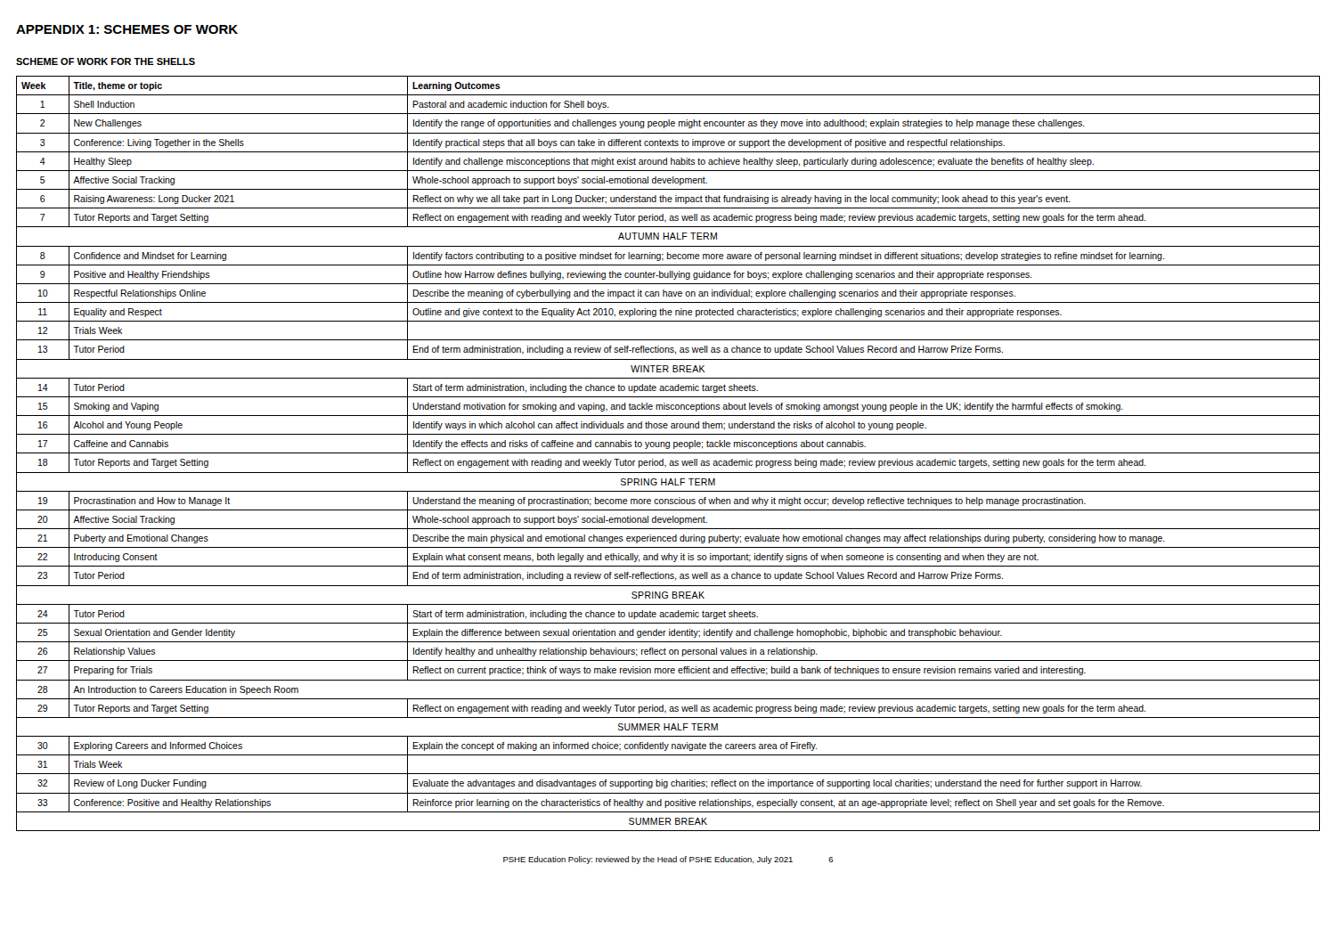APPENDIX 1: SCHEMES OF WORK
SCHEME OF WORK FOR THE SHELLS
| Week | Title, theme or topic | Learning Outcomes |
| --- | --- | --- |
| 1 | Shell Induction | Pastoral and academic induction for Shell boys. |
| 2 | New Challenges | Identify the range of opportunities and challenges young people might encounter as they move into adulthood; explain strategies to help manage these challenges. |
| 3 | Conference: Living Together in the Shells | Identify practical steps that all boys can take in different contexts to improve or support the development of positive and respectful relationships. |
| 4 | Healthy Sleep | Identify and challenge misconceptions that might exist around habits to achieve healthy sleep, particularly during adolescence; evaluate the benefits of healthy sleep. |
| 5 | Affective Social Tracking | Whole-school approach to support boys' social-emotional development. |
| 6 | Raising Awareness: Long Ducker 2021 | Reflect on why we all take part in Long Ducker; understand the impact that fundraising is already having in the local community; look ahead to this year's event. |
| 7 | Tutor Reports and Target Setting | Reflect on engagement with reading and weekly Tutor period, as well as academic progress being made; review previous academic targets, setting new goals for the term ahead. |
| AUTUMN HALF TERM |
| 8 | Confidence and Mindset for Learning | Identify factors contributing to a positive mindset for learning; become more aware of personal learning mindset in different situations; develop strategies to refine mindset for learning. |
| 9 | Positive and Healthy Friendships | Outline how Harrow defines bullying, reviewing the counter-bullying guidance for boys; explore challenging scenarios and their appropriate responses. |
| 10 | Respectful Relationships Online | Describe the meaning of cyberbullying and the impact it can have on an individual; explore challenging scenarios and their appropriate responses. |
| 11 | Equality and Respect | Outline and give context to the Equality Act 2010, exploring the nine protected characteristics; explore challenging scenarios and their appropriate responses. |
| 12 | Trials Week | |
| 13 | Tutor Period | End of term administration, including a review of self-reflections, as well as a chance to update School Values Record and Harrow Prize Forms. |
| WINTER BREAK |
| 14 | Tutor Period | Start of term administration, including the chance to update academic target sheets. |
| 15 | Smoking and Vaping | Understand motivation for smoking and vaping, and tackle misconceptions about levels of smoking amongst young people in the UK; identify the harmful effects of smoking. |
| 16 | Alcohol and Young People | Identify ways in which alcohol can affect individuals and those around them; understand the risks of alcohol to young people. |
| 17 | Caffeine and Cannabis | Identify the effects and risks of caffeine and cannabis to young people; tackle misconceptions about cannabis. |
| 18 | Tutor Reports and Target Setting | Reflect on engagement with reading and weekly Tutor period, as well as academic progress being made; review previous academic targets, setting new goals for the term ahead. |
| SPRING HALF TERM |
| 19 | Procrastination and How to Manage It | Understand the meaning of procrastination; become more conscious of when and why it might occur; develop reflective techniques to help manage procrastination. |
| 20 | Affective Social Tracking | Whole-school approach to support boys' social-emotional development. |
| 21 | Puberty and Emotional Changes | Describe the main physical and emotional changes experienced during puberty; evaluate how emotional changes may affect relationships during puberty, considering how to manage. |
| 22 | Introducing Consent | Explain what consent means, both legally and ethically, and why it is so important; identify signs of when someone is consenting and when they are not. |
| 23 | Tutor Period | End of term administration, including a review of self-reflections, as well as a chance to update School Values Record and Harrow Prize Forms. |
| SPRING BREAK |
| 24 | Tutor Period | Start of term administration, including the chance to update academic target sheets. |
| 25 | Sexual Orientation and Gender Identity | Explain the difference between sexual orientation and gender identity; identify and challenge homophobic, biphobic and transphobic behaviour. |
| 26 | Relationship Values | Identify healthy and unhealthy relationship behaviours; reflect on personal values in a relationship. |
| 27 | Preparing for Trials | Reflect on current practice; think of ways to make revision more efficient and effective; build a bank of techniques to ensure revision remains varied and interesting. |
| 28 | An Introduction to Careers Education in Speech Room |
| 29 | Tutor Reports and Target Setting | Reflect on engagement with reading and weekly Tutor period, as well as academic progress being made; review previous academic targets, setting new goals for the term ahead. |
| SUMMER HALF TERM |
| 30 | Exploring Careers and Informed Choices | Explain the concept of making an informed choice; confidently navigate the careers area of Firefly. |
| 31 | Trials Week | |
| 32 | Review of Long Ducker Funding | Evaluate the advantages and disadvantages of supporting big charities; reflect on the importance of supporting local charities; understand the need for further support in Harrow. |
| 33 | Conference: Positive and Healthy Relationships | Reinforce prior learning on the characteristics of healthy and positive relationships, especially consent, at an age-appropriate level; reflect on Shell year and set goals for the Remove. |
| SUMMER BREAK |
PSHE Education Policy: reviewed by the Head of PSHE Education, July 2021 6